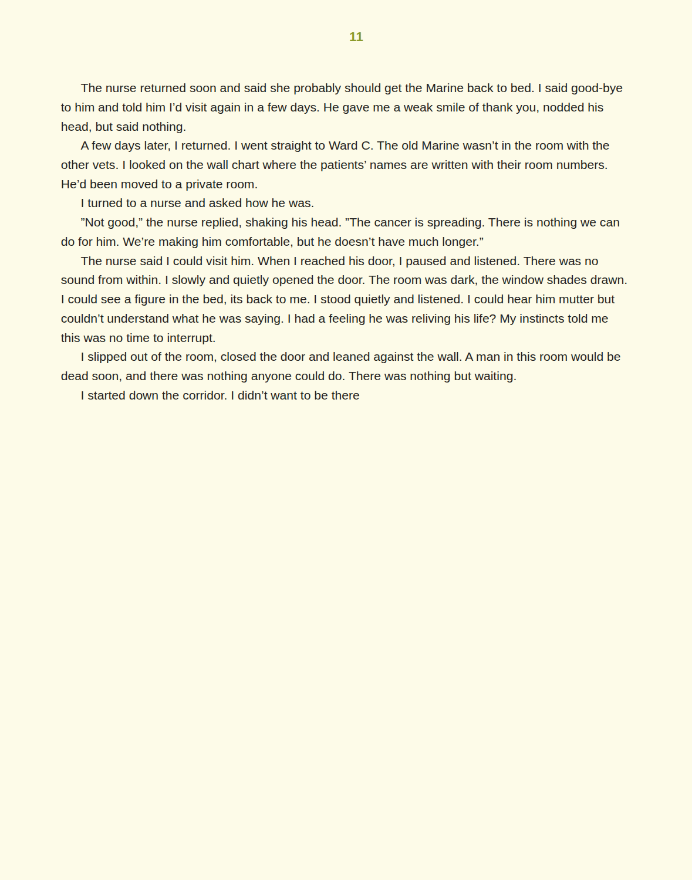11
The nurse returned soon and said she probably should get the Marine back to bed. I said good-bye to him and told him I’d visit again in a few days. He gave me a weak smile of thank you, nodded his head, but said nothing.
A few days later, I returned. I went straight to Ward C. The old Marine wasn’t in the room with the other vets. I looked on the wall chart where the patients’ names are written with their room numbers. He’d been moved to a private room.
I turned to a nurse and asked how he was.
”Not good,” the nurse replied, shaking his head. ”The cancer is spreading. There is nothing we can do for him. We’re making him comfortable, but he doesn’t have much longer.”
The nurse said I could visit him. When I reached his door, I paused and listened. There was no sound from within. I slowly and quietly opened the door. The room was dark, the window shades drawn. I could see a figure in the bed, its back to me. I stood quietly and listened. I could hear him mutter but couldn’t understand what he was saying. I had a feeling he was reliving his life? My instincts told me this was no time to interrupt.
I slipped out of the room, closed the door and leaned against the wall. A man in this room would be dead soon, and there was nothing anyone could do. There was nothing but waiting.
I started down the corridor. I didn’t want to be there